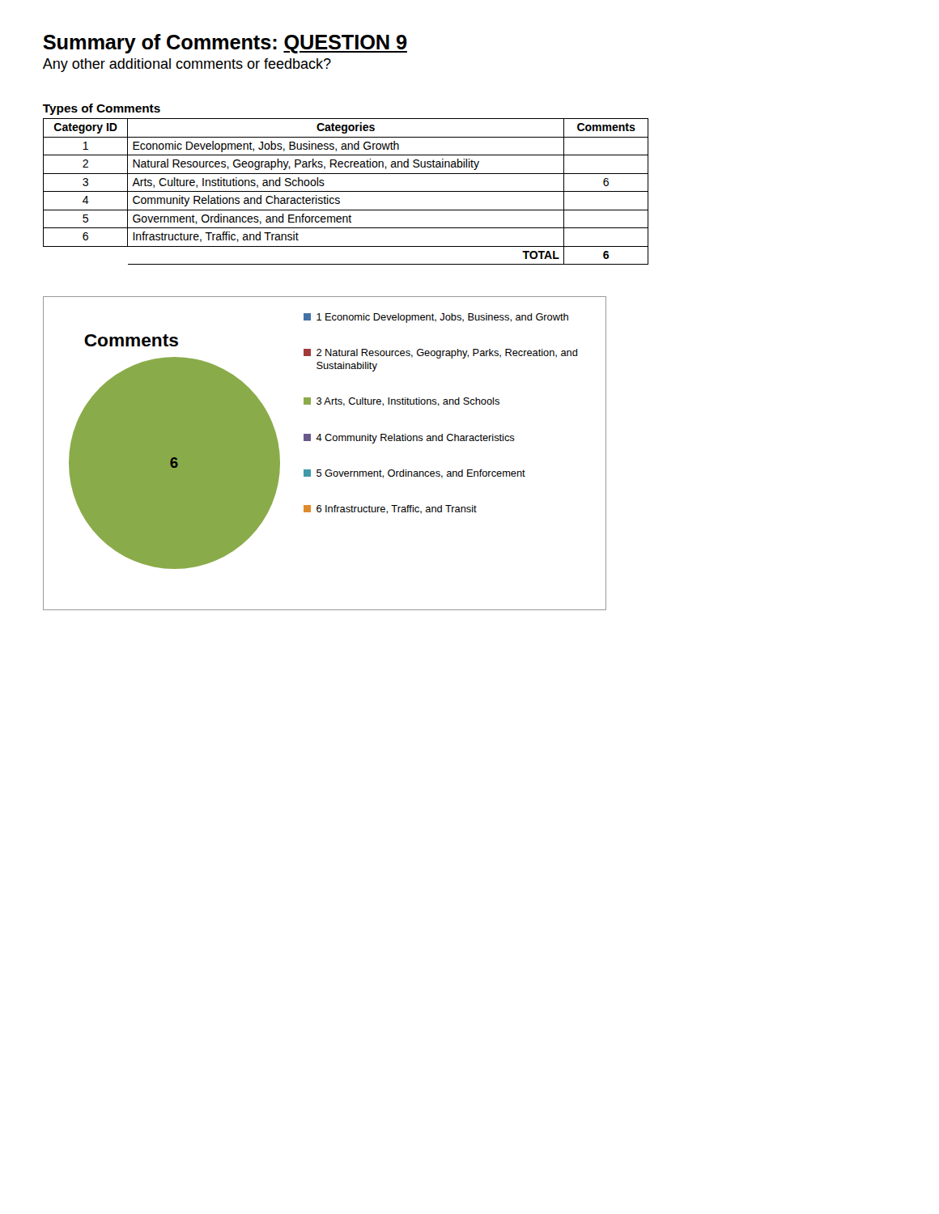Summary of Comments: QUESTION 9
Any other additional comments or feedback?
Types of Comments
| Category ID | Categories | Comments |
| --- | --- | --- |
| 1 | Economic Development, Jobs, Business, and Growth | |
| 2 | Natural Resources, Geography, Parks, Recreation, and Sustainability | |
| 3 | Arts, Culture, Institutions, and Schools | 6 |
| 4 | Community Relations and Characteristics | |
| 5 | Government, Ordinances, and Enforcement | |
| 6 | Infrastructure, Traffic, and Transit | |
| | TOTAL | 6 |
Comments
6
1 Economic Development, Jobs, Business, and Growth
2 Natural Resources, Geography, Parks, Recreation, and Sustainability
3 Arts, Culture, Institutions, and Schools
4 Community Relations and Characteristics
5 Government, Ordinances, and Enforcement
6 Infrastructure, Traffic, and Transit